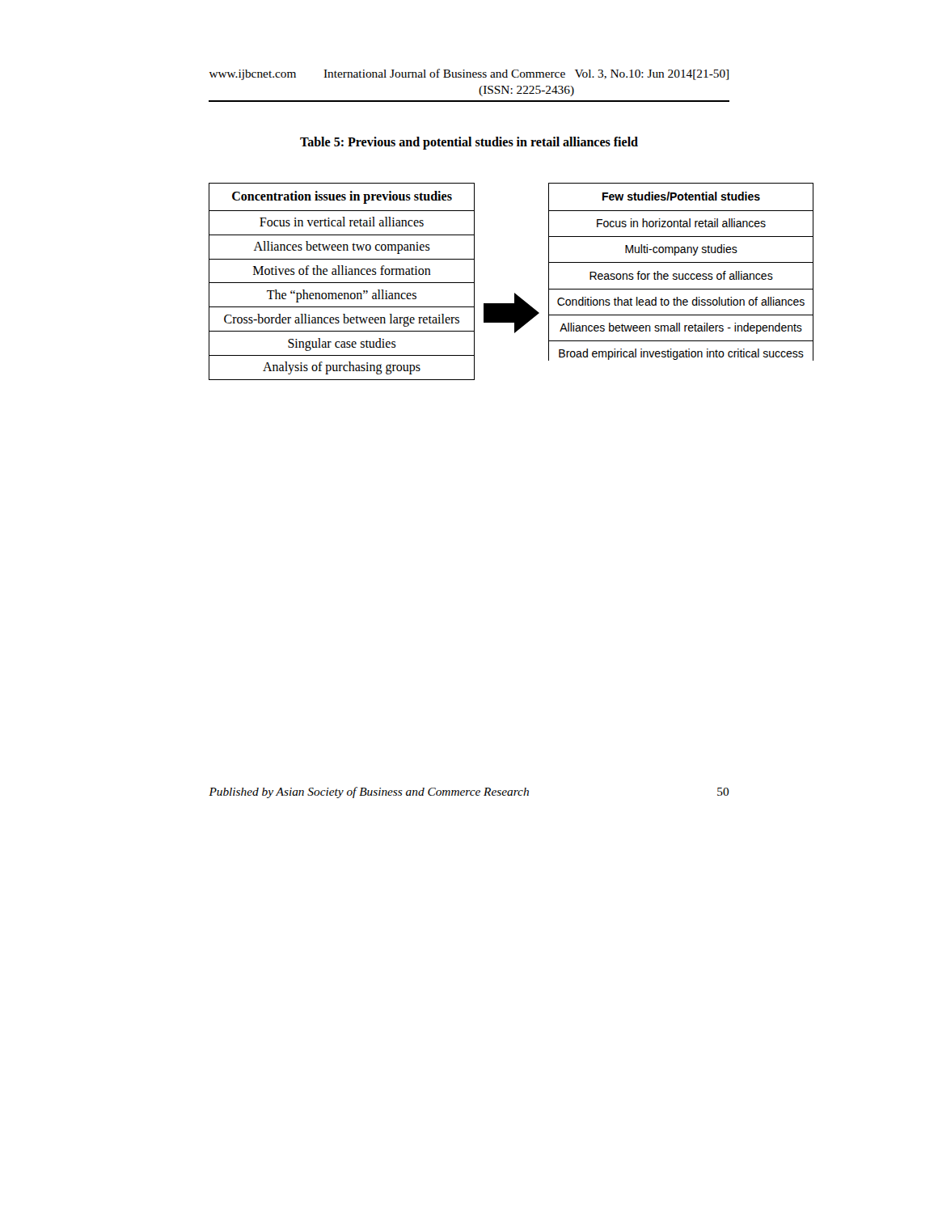www.ijbcnet.com
International Journal of Business and Commerce Vol. 3, No.10: Jun 2014[21-50]
(ISSN: 2225-2436)
Table 5: Previous and potential studies in retail alliances field
| Concentration issues in previous studies |
| Focus in vertical retail alliances |
| Alliances between two companies |
| Motives of the alliances formation |
| The “phenomenon” alliances |
| Cross-border alliances between large retailers |
| Singular case studies |
| Analysis of purchasing groups |
| Few studies/Potential studies |
| Focus in horizontal retail alliances |
| Multi-company studies |
| Reasons for the success of alliances |
| Conditions that lead to the dissolution of alliances |
| Alliances between small retailers - independents |
| Broad empirical investigation into critical success |
Published by Asian Society of Business and Commerce Research
50